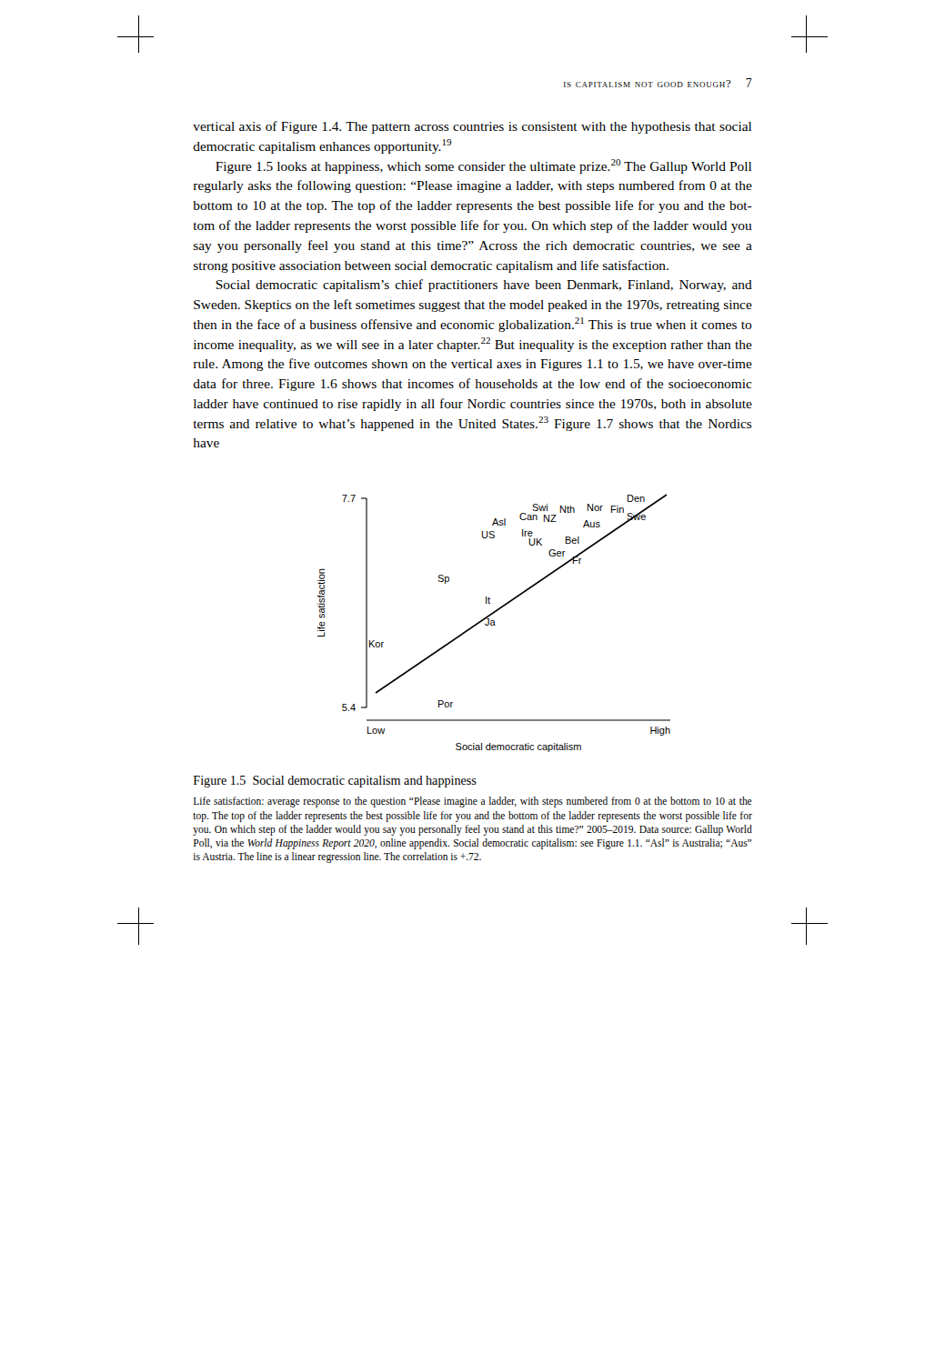is capitalism not good enough?7
vertical axis of Figure 1.4. The pattern across countries is consistent with the hypothesis that social democratic capitalism enhances opportunity.19
Figure 1.5 looks at happiness, which some consider the ultimate prize.20 The Gallup World Poll regularly asks the following question: “Please imagine a ladder, with steps numbered from 0 at the bottom to 10 at the top. The top of the ladder represents the best possible life for you and the bottom of the ladder represents the worst possible life for you. On which step of the ladder would you say you personally feel you stand at this time?” Across the rich democratic countries, we see a strong positive association between social democratic capitalism and life satisfaction.
Social democratic capitalism’s chief practitioners have been Denmark, Finland, Norway, and Sweden. Skeptics on the left sometimes suggest that the model peaked in the 1970s, retreating since then in the face of a business offensive and economic globalization.21 This is true when it comes to income inequality, as we will see in a later chapter.22 But inequality is the exception rather than the rule. Among the five outcomes shown on the vertical axes in Figures 1.1 to 1.5, we have over-time data for three. Figure 1.6 shows that incomes of households at the low end of the socioeconomic ladder have continued to rise rapidly in all four Nordic countries since the 1970s, both in absolute terms and relative to what’s happened in the United States.23 Figure 1.7 shows that the Nordics have
7.7 5.4 Life satisfaction Low High Social democratic capitalism Den Fin Nor Swi Nth Swe Can NZ Asl Aus US Ire UK Bel Ger Fr Sp It Ja Kor Por
Figure 1.5 Social democratic capitalism and happiness
Life satisfaction: average response to the question “Please imagine a ladder, with steps numbered from 0 at the bottom to 10 at the top. The top of the ladder represents the best possible life for you and the bottom of the ladder represents the worst possible life for you. On which step of the ladder would you say you personally feel you stand at this time?” 2005–2019. Data source: Gallup World Poll, via the World Happiness Report 2020, online appendix. Social democratic capitalism: see Figure 1.1. “Asl” is Australia; “Aus” is Austria. The line is a linear regression line. The correlation is +.72.